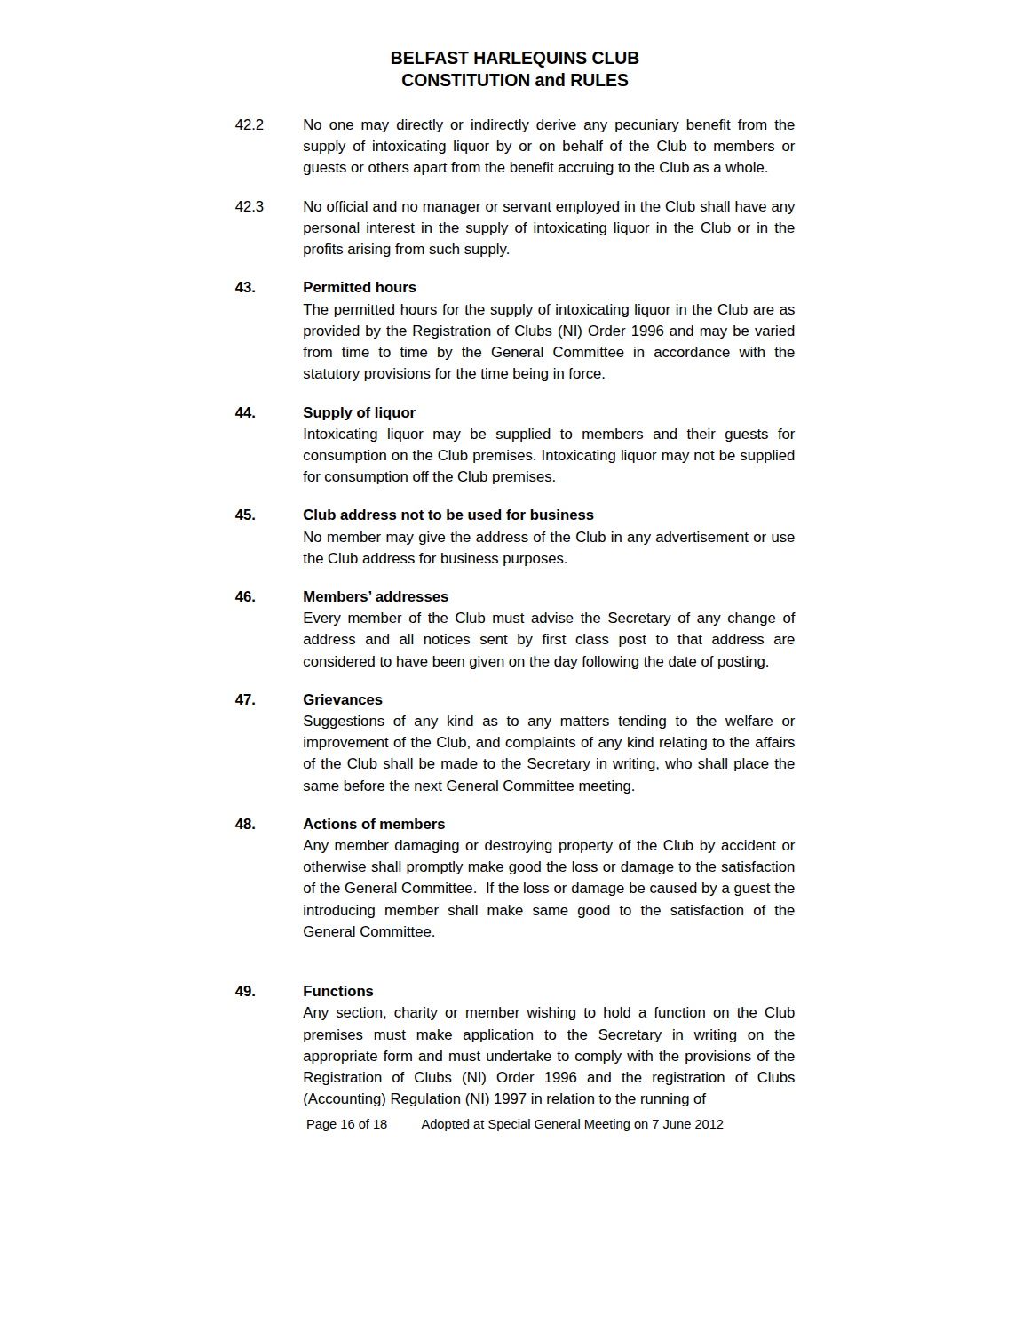BELFAST HARLEQUINS CLUB CONSTITUTION and RULES
42.2
No one may directly or indirectly derive any pecuniary benefit from the supply of intoxicating liquor by or on behalf of the Club to members or guests or others apart from the benefit accruing to the Club as a whole.
42.3
No official and no manager or servant employed in the Club shall have any personal interest in the supply of intoxicating liquor in the Club or in the profits arising from such supply.
43.
Permitted hours
The permitted hours for the supply of intoxicating liquor in the Club are as provided by the Registration of Clubs (NI) Order 1996 and may be varied from time to time by the General Committee in accordance with the statutory provisions for the time being in force.
44.
Supply of liquor
Intoxicating liquor may be supplied to members and their guests for consumption on the Club premises. Intoxicating liquor may not be supplied for consumption off the Club premises.
45.
Club address not to be used for business
No member may give the address of the Club in any advertisement or use the Club address for business purposes.
46.
Members’ addresses
Every member of the Club must advise the Secretary of any change of address and all notices sent by first class post to that address are considered to have been given on the day following the date of posting.
47.
Grievances
Suggestions of any kind as to any matters tending to the welfare or improvement of the Club, and complaints of any kind relating to the affairs of the Club shall be made to the Secretary in writing, who shall place the same before the next General Committee meeting.
48.
Actions of members
Any member damaging or destroying property of the Club by accident or otherwise shall promptly make good the loss or damage to the satisfaction of the General Committee. If the loss or damage be caused by a guest the introducing member shall make same good to the satisfaction of the General Committee.
49.
Functions
Any section, charity or member wishing to hold a function on the Club premises must make application to the Secretary in writing on the appropriate form and must undertake to comply with the provisions of the Registration of Clubs (NI) Order 1996 and the registration of Clubs (Accounting) Regulation (NI) 1997 in relation to the running of
Page 16 of 18 Adopted at Special General Meeting on 7 June 2012